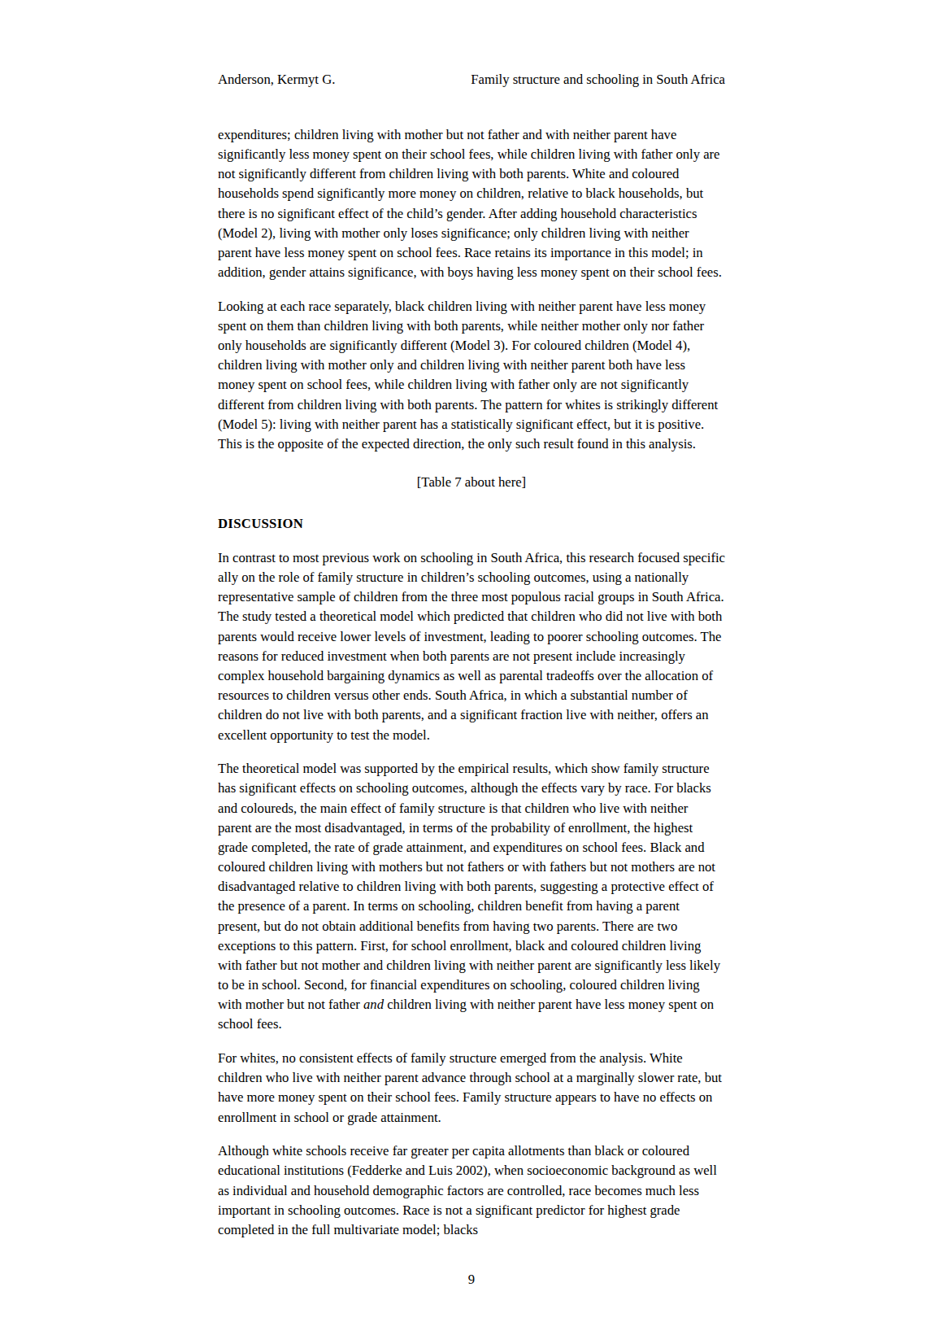Anderson, Kermyt G.
Family structure and schooling in South Africa
expenditures; children living with mother but not father and with neither parent have significantly less money spent on their school fees, while children living with father only are not significantly different from children living with both parents. White and coloured households spend significantly more money on children, relative to black households, but there is no significant effect of the child’s gender. After adding household characteristics (Model 2), living with mother only loses significance; only children living with neither parent have less money spent on school fees. Race retains its importance in this model; in addition, gender attains significance, with boys having less money spent on their school fees.
Looking at each race separately, black children living with neither parent have less money spent on them than children living with both parents, while neither mother only nor father only households are significantly different (Model 3). For coloured children (Model 4), children living with mother only and children living with neither parent both have less money spent on school fees, while children living with father only are not significantly different from children living with both parents. The pattern for whites is strikingly different (Model 5): living with neither parent has a statistically significant effect, but it is positive. This is the opposite of the expected direction, the only such result found in this analysis.
[Table 7 about here]
DISCUSSION
In contrast to most previous work on schooling in South Africa, this research focused specific ally on the role of family structure in children’s schooling outcomes, using a nationally representative sample of children from the three most populous racial groups in South Africa. The study tested a theoretical model which predicted that children who did not live with both parents would receive lower levels of investment, leading to poorer schooling outcomes. The reasons for reduced investment when both parents are not present include increasingly complex household bargaining dynamics as well as parental tradeoffs over the allocation of resources to children versus other ends. South Africa, in which a substantial number of children do not live with both parents, and a significant fraction live with neither, offers an excellent opportunity to test the model.
The theoretical model was supported by the empirical results, which show family structure has significant effects on schooling outcomes, although the effects vary by race. For blacks and coloureds, the main effect of family structure is that children who live with neither parent are the most disadvantaged, in terms of the probability of enrollment, the highest grade completed, the rate of grade attainment, and expenditures on school fees. Black and coloured children living with mothers but not fathers or with fathers but not mothers are not disadvantaged relative to children living with both parents, suggesting a protective effect of the presence of a parent. In terms on schooling, children benefit from having a parent present, but do not obtain additional benefits from having two parents. There are two exceptions to this pattern. First, for school enrollment, black and coloured children living with father but not mother and children living with neither parent are significantly less likely to be in school. Second, for financial expenditures on schooling, coloured children living with mother but not father and children living with neither parent have less money spent on school fees.
For whites, no consistent effects of family structure emerged from the analysis. White children who live with neither parent advance through school at a marginally slower rate, but have more money spent on their school fees. Family structure appears to have no effects on enrollment in school or grade attainment.
Although white schools receive far greater per capita allotments than black or coloured educational institutions (Fedderke and Luis 2002), when socioeconomic background as well as individual and household demographic factors are controlled, race becomes much less important in schooling outcomes. Race is not a significant predictor for highest grade completed in the full multivariate model; blacks
9